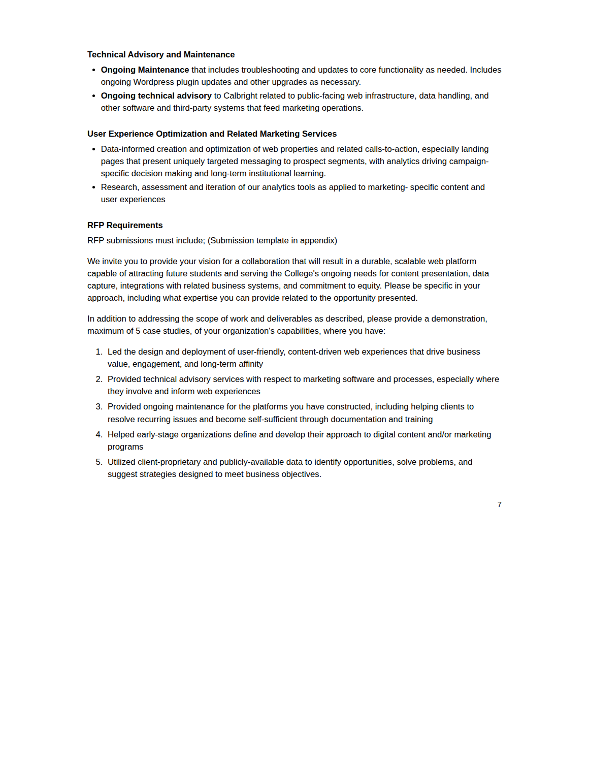Technical Advisory and Maintenance
Ongoing Maintenance that includes troubleshooting and updates to core functionality as needed. Includes ongoing Wordpress plugin updates and other upgrades as necessary.
Ongoing technical advisory to Calbright related to public-facing web infrastructure, data handling, and other software and third-party systems that feed marketing operations.
User Experience Optimization and Related Marketing Services
Data-informed creation and optimization of web properties and related calls-to-action, especially landing pages that present uniquely targeted messaging to prospect segments, with analytics driving campaign-specific decision making and long-term institutional learning.
Research, assessment and iteration of our analytics tools as applied to marketing- specific content and user experiences
RFP Requirements
RFP submissions must include; (Submission template in appendix)
We invite you to provide your vision for a collaboration that will result in a durable, scalable web platform capable of attracting future students and serving the College's ongoing needs for content presentation, data capture, integrations with related business systems, and commitment to equity. Please be specific in your approach, including what expertise you can provide related to the opportunity presented.
In addition to addressing the scope of work and deliverables as described, please provide a demonstration, maximum of 5 case studies, of your organization's capabilities, where you have:
Led the design and deployment of user-friendly, content-driven web experiences that drive business value, engagement, and long-term affinity
Provided technical advisory services with respect to marketing software and processes, especially where they involve and inform web experiences
Provided ongoing maintenance for the platforms you have constructed, including helping clients to resolve recurring issues and become self-sufficient through documentation and training
Helped early-stage organizations define and develop their approach to digital content and/or marketing programs
Utilized client-proprietary and publicly-available data to identify opportunities, solve problems, and suggest strategies designed to meet business objectives.
7